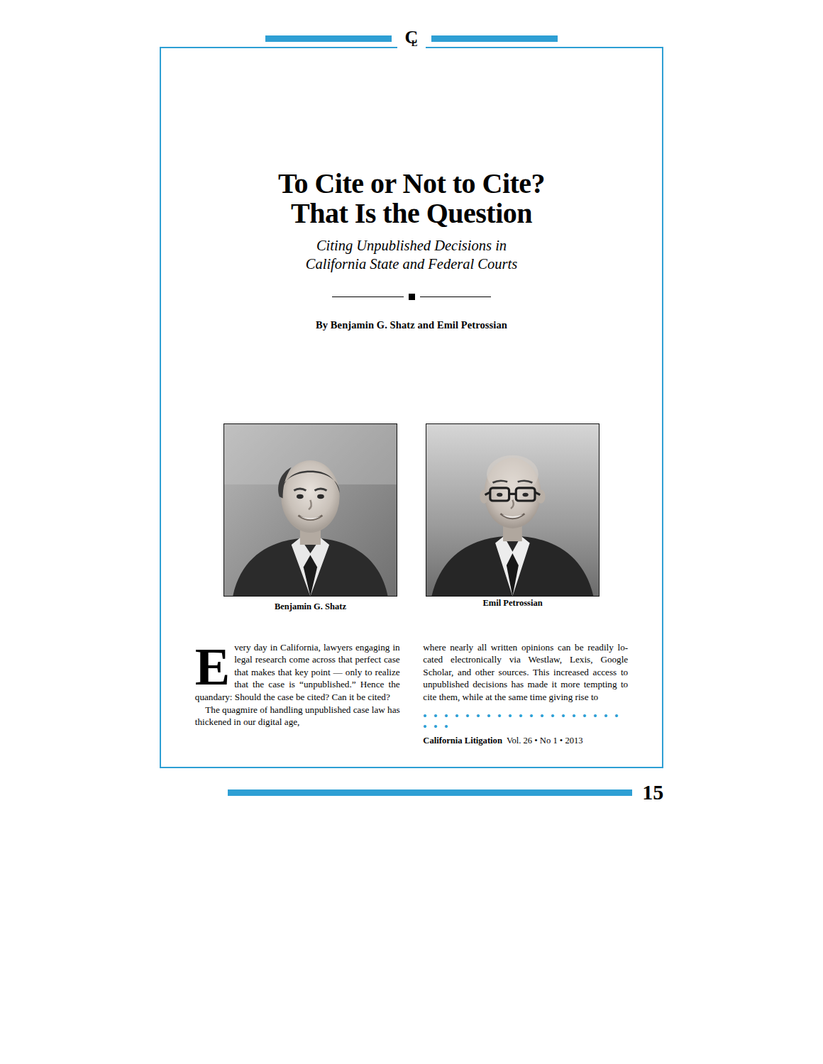C L
To Cite or Not to Cite? That Is the Question
Citing Unpublished Decisions in
California State and Federal Courts
By Benjamin G. Shatz and Emil Petrossian
Benjamin G. Shatz
Emil Petrossian
Every day in California, lawyers engaging in legal research come across that perfect case that makes that key point — only to realize that the case is “unpublished.” Hence the quandary: Should the case be cited? Can it be cited?
The quagmire of handling unpublished case law has thickened in our digital age,
where nearly all written opinions can be readily located electronically via Westlaw, Lexis, Google Scholar, and other sources. This increased access to unpublished decisions has made it more tempting to cite them, while at the same time giving rise to
• • • • • • • • • • • • • • • • • • • • • •
California Litigation Vol. 26 • No 1 • 2013
15